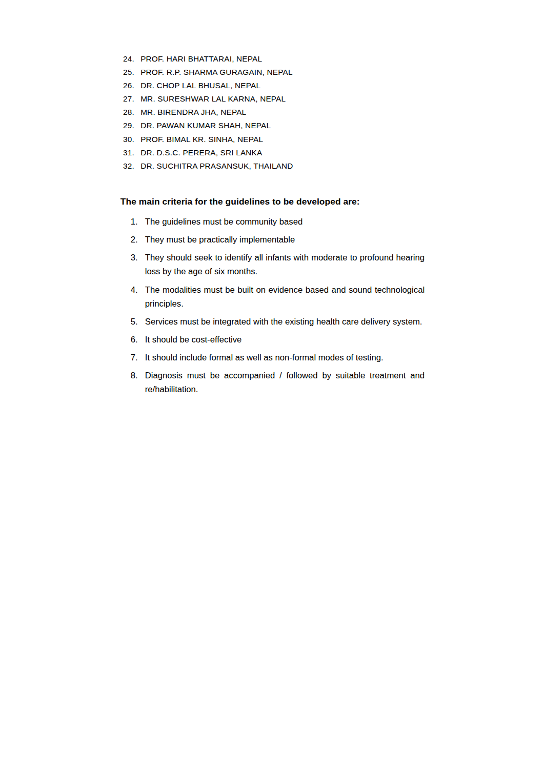PROF. HARI BHATTARAI, NEPAL
PROF. R.P. SHARMA GURAGAIN, NEPAL
DR. CHOP LAL BHUSAL, NEPAL
MR. SURESHWAR LAL KARNA, NEPAL
MR. BIRENDRA JHA, NEPAL
DR. PAWAN KUMAR SHAH, NEPAL
PROF. BIMAL KR. SINHA, NEPAL
DR. D.S.C. PERERA, SRI LANKA
DR. SUCHITRA PRASANSUK, THAILAND
The main criteria for the guidelines to be developed are:
The guidelines must be community based
They must be practically implementable
They should seek to identify all infants with moderate to profound hearing loss by the age of six months.
The modalities must be built on evidence based and sound technological principles.
Services must be integrated with the existing health care delivery system.
It should be cost-effective
It should include formal as well as non-formal modes of testing.
Diagnosis must be accompanied / followed by suitable treatment and re/habilitation.